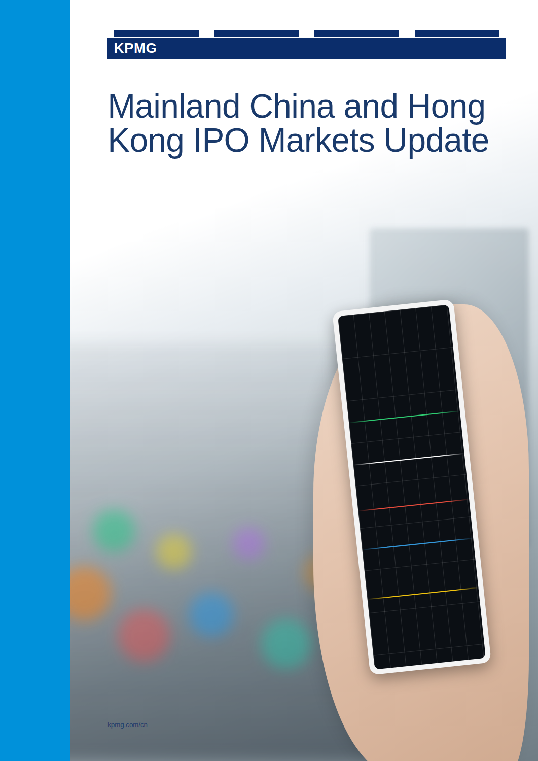KPMG
Mainland China and Hong Kong IPO Markets Update
kpmg.com/cn